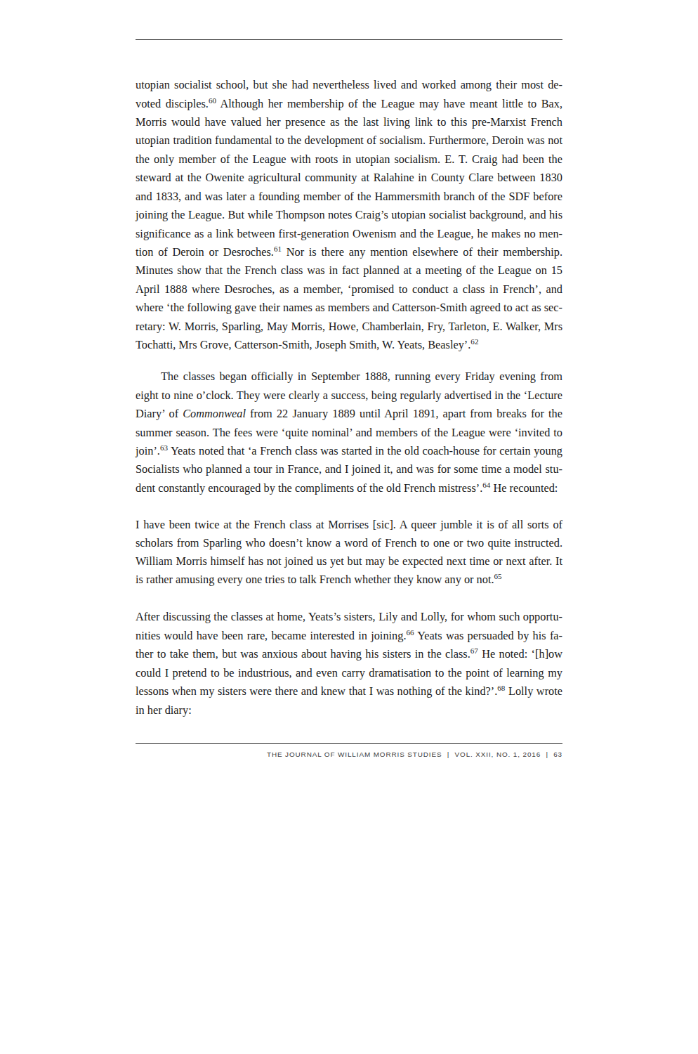utopian socialist school, but she had nevertheless lived and worked among their most devoted disciples.60 Although her membership of the League may have meant little to Bax, Morris would have valued her presence as the last living link to this pre-Marxist French utopian tradition fundamental to the development of socialism. Furthermore, Deroin was not the only member of the League with roots in utopian socialism. E. T. Craig had been the steward at the Owenite agricultural community at Ralahine in County Clare between 1830 and 1833, and was later a founding member of the Hammersmith branch of the SDF before joining the League. But while Thompson notes Craig’s utopian socialist background, and his significance as a link between first-generation Owenism and the League, he makes no mention of Deroin or Desroches.61 Nor is there any mention elsewhere of their membership. Minutes show that the French class was in fact planned at a meeting of the League on 15 April 1888 where Desroches, as a member, ‘promised to conduct a class in French’, and where ‘the following gave their names as members and Catterson-Smith agreed to act as secretary: W. Morris, Sparling, May Morris, Howe, Chamberlain, Fry, Tarleton, E. Walker, Mrs Tochatti, Mrs Grove, Catterson-Smith, Joseph Smith, W. Yeats, Beasley’.62
The classes began officially in September 1888, running every Friday evening from eight to nine o’clock. They were clearly a success, being regularly advertised in the ‘Lecture Diary’ of Commonweal from 22 January 1889 until April 1891, apart from breaks for the summer season. The fees were ‘quite nominal’ and members of the League were ‘invited to join’.63 Yeats noted that ‘a French class was started in the old coach-house for certain young Socialists who planned a tour in France, and I joined it, and was for some time a model student constantly encouraged by the compliments of the old French mistress’.64 He recounted:
I have been twice at the French class at Morrises [sic]. A queer jumble it is of all sorts of scholars from Sparling who doesn’t know a word of French to one or two quite instructed. William Morris himself has not joined us yet but may be expected next time or next after. It is rather amusing every one tries to talk French whether they know any or not.65
After discussing the classes at home, Yeats’s sisters, Lily and Lolly, for whom such opportunities would have been rare, became interested in joining.66 Yeats was persuaded by his father to take them, but was anxious about having his sisters in the class.67 He noted: ‘[h]ow could I pretend to be industrious, and even carry dramatisation to the point of learning my lessons when my sisters were there and knew that I was nothing of the kind?’.68 Lolly wrote in her diary:
The Journal of William Morris Studies | Vol. XXII, No. 1, 2016 | 63